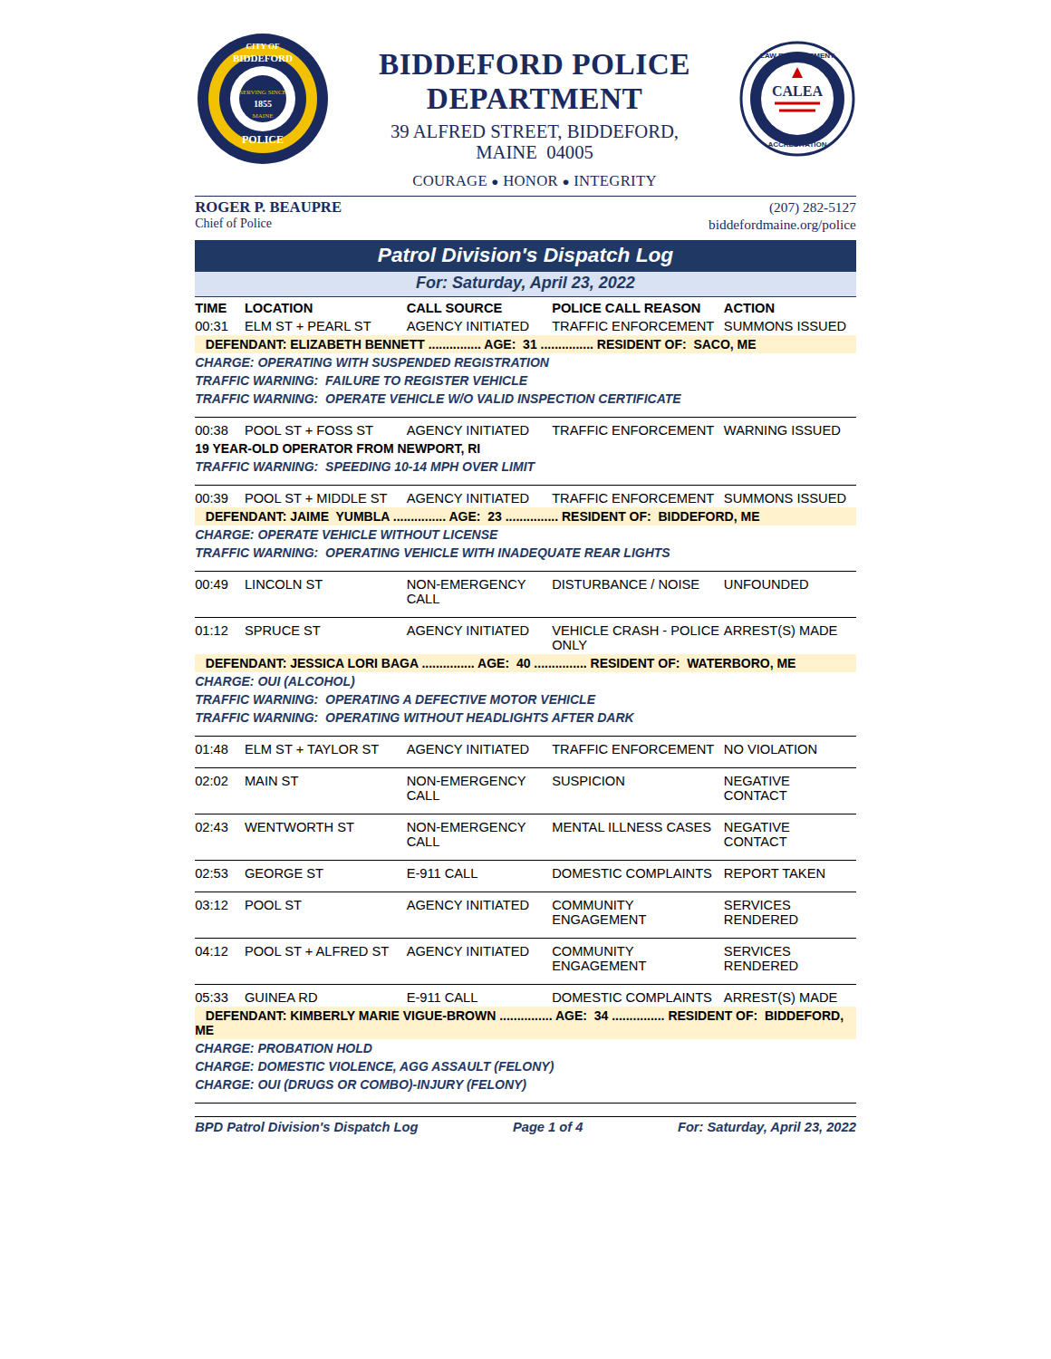CITY OF BIDDEFORD POLICE SERVING SINCE 1855 MAINE
BIDDEFORD POLICE DEPARTMENT
39 ALFRED STREET, BIDDEFORD, MAINE 04005
COURAGE ● HONOR ● INTEGRITY
LAW ENFORCEMENT ACCREDITATION CALEA
ROGER P. BEAUPRE
Chief of Police
(207) 282-5127
biddefordmaine.org/police
Patrol Division's Dispatch Log
For: Saturday, April 23, 2022
| TIME | LOCATION | CALL SOURCE | POLICE CALL REASON | ACTION |
| --- | --- | --- | --- | --- |
| 00:31 | ELM ST + PEARL ST | AGENCY INITIATED | TRAFFIC ENFORCEMENT | SUMMONS ISSUED |
| DEFENDANT: ELIZABETH BENNETT ............... AGE: 31 ............... RESIDENT OF: SACO, ME |
| CHARGE: OPERATING WITH SUSPENDED REGISTRATION |
| TRAFFIC WARNING: FAILURE TO REGISTER VEHICLE |
| TRAFFIC WARNING: OPERATE VEHICLE W/O VALID INSPECTION CERTIFICATE |
| 00:38 | POOL ST + FOSS ST | AGENCY INITIATED | TRAFFIC ENFORCEMENT | WARNING ISSUED |
| 19 YEAR-OLD OPERATOR FROM NEWPORT, RI |
| TRAFFIC WARNING: SPEEDING 10-14 MPH OVER LIMIT |
| 00:39 | POOL ST + MIDDLE ST | AGENCY INITIATED | TRAFFIC ENFORCEMENT | SUMMONS ISSUED |
| DEFENDANT: JAIME YUMBLA ............... AGE: 23 ............... RESIDENT OF: BIDDEFORD, ME |
| CHARGE: OPERATE VEHICLE WITHOUT LICENSE |
| TRAFFIC WARNING: OPERATING VEHICLE WITH INADEQUATE REAR LIGHTS |
| 00:49 | LINCOLN ST | NON-EMERGENCY CALL | DISTURBANCE / NOISE | UNFOUNDED |
| 01:12 | SPRUCE ST | AGENCY INITIATED | VEHICLE CRASH - POLICE ONLY | ARREST(S) MADE |
| DEFENDANT: JESSICA LORI BAGA ............... AGE: 40 ............... RESIDENT OF: WATERBORO, ME |
| CHARGE: OUI (ALCOHOL) |
| TRAFFIC WARNING: OPERATING A DEFECTIVE MOTOR VEHICLE |
| TRAFFIC WARNING: OPERATING WITHOUT HEADLIGHTS AFTER DARK |
| 01:48 | ELM ST + TAYLOR ST | AGENCY INITIATED | TRAFFIC ENFORCEMENT | NO VIOLATION |
| 02:02 | MAIN ST | NON-EMERGENCY CALL | SUSPICION | NEGATIVE CONTACT |
| 02:43 | WENTWORTH ST | NON-EMERGENCY CALL | MENTAL ILLNESS CASES | NEGATIVE CONTACT |
| 02:53 | GEORGE ST | E-911 CALL | DOMESTIC COMPLAINTS | REPORT TAKEN |
| 03:12 | POOL ST | AGENCY INITIATED | COMMUNITY ENGAGEMENT | SERVICES RENDERED |
| 04:12 | POOL ST + ALFRED ST | AGENCY INITIATED | COMMUNITY ENGAGEMENT | SERVICES RENDERED |
| 05:33 | GUINEA RD | E-911 CALL | DOMESTIC COMPLAINTS | ARREST(S) MADE |
| DEFENDANT: KIMBERLY MARIE VIGUE-BROWN ............... AGE: 34 ............... RESIDENT OF: BIDDEFORD, ME |
| CHARGE: PROBATION HOLD |
| CHARGE: DOMESTIC VIOLENCE, AGG ASSAULT (FELONY) |
| CHARGE: OUI (DRUGS OR COMBO)-INJURY (FELONY) |
BPD Patrol Division's Dispatch Log
Page 1 of 4
For: Saturday, April 23, 2022